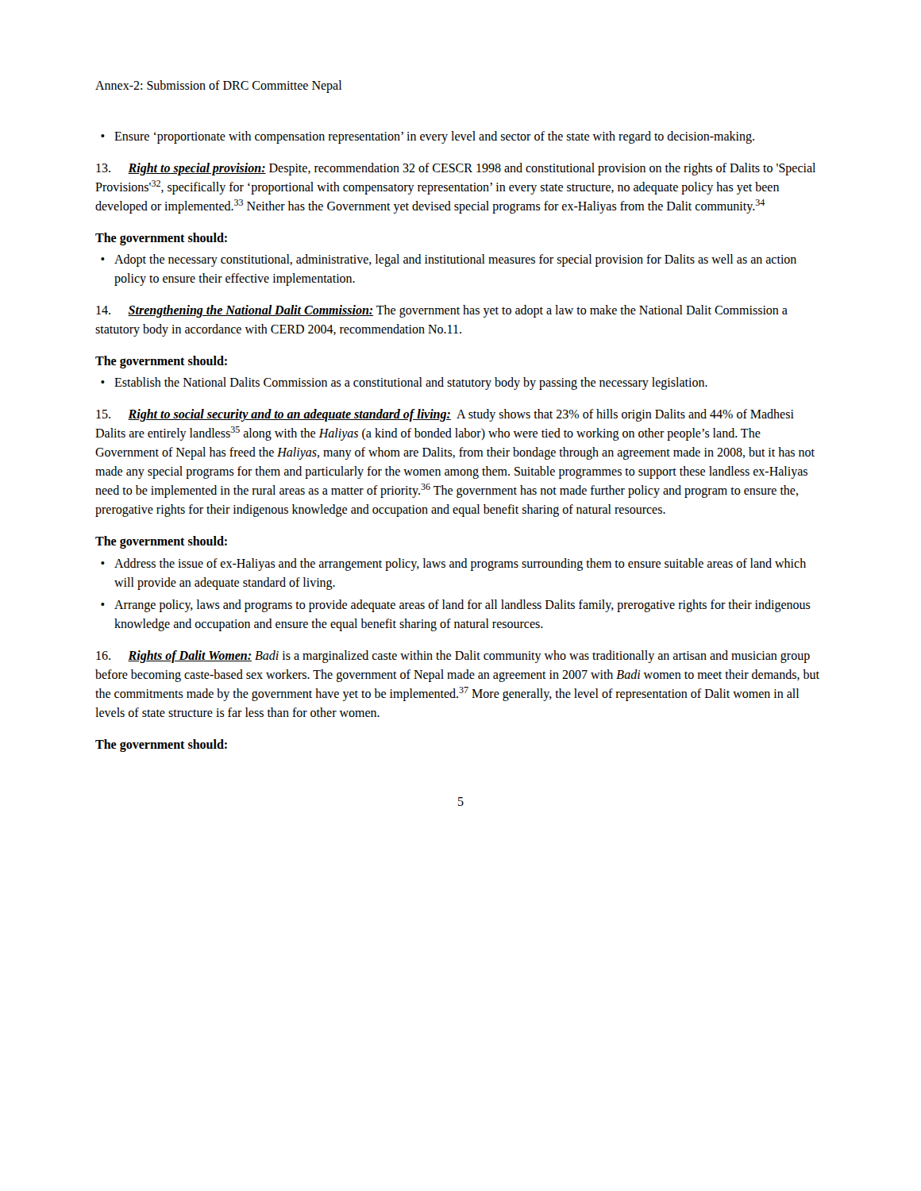Annex-2: Submission of DRC Committee Nepal
Ensure ‘proportionate with compensation representation’ in every level and sector of the state with regard to decision-making.
13. Right to special provision: Despite, recommendation 32 of CESCR 1998 and constitutional provision on the rights of Dalits to 'Special Provisions'32, specifically for ‘proportional with compensatory representation’ in every state structure, no adequate policy has yet been developed or implemented.33 Neither has the Government yet devised special programs for ex-Haliyas from the Dalit community.34
The government should:
Adopt the necessary constitutional, administrative, legal and institutional measures for special provision for Dalits as well as an action policy to ensure their effective implementation.
14. Strengthening the National Dalit Commission: The government has yet to adopt a law to make the National Dalit Commission a statutory body in accordance with CERD 2004, recommendation No.11.
The government should:
Establish the National Dalits Commission as a constitutional and statutory body by passing the necessary legislation.
15. Right to social security and to an adequate standard of living: A study shows that 23% of hills origin Dalits and 44% of Madhesi Dalits are entirely landless35 along with the Haliyas (a kind of bonded labor) who were tied to working on other people’s land. The Government of Nepal has freed the Haliyas, many of whom are Dalits, from their bondage through an agreement made in 2008, but it has not made any special programs for them and particularly for the women among them. Suitable programmes to support these landless ex-Haliyas need to be implemented in the rural areas as a matter of priority.36 The government has not made further policy and program to ensure the, prerogative rights for their indigenous knowledge and occupation and equal benefit sharing of natural resources.
The government should:
Address the issue of ex-Haliyas and the arrangement policy, laws and programs surrounding them to ensure suitable areas of land which will provide an adequate standard of living.
Arrange policy, laws and programs to provide adequate areas of land for all landless Dalits family, prerogative rights for their indigenous knowledge and occupation and ensure the equal benefit sharing of natural resources.
16. Rights of Dalit Women: Badi is a marginalized caste within the Dalit community who was traditionally an artisan and musician group before becoming caste-based sex workers. The government of Nepal made an agreement in 2007 with Badi women to meet their demands, but the commitments made by the government have yet to be implemented.37 More generally, the level of representation of Dalit women in all levels of state structure is far less than for other women.
The government should:
5